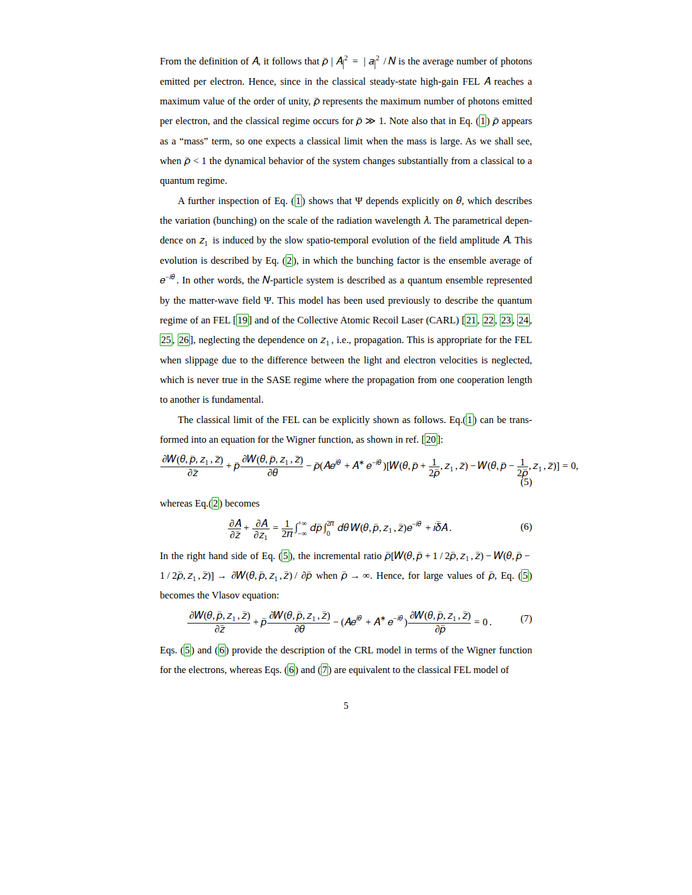From the definition of A, it follows that ρ¯|A|2=|a|2/N is the average number of photons emitted per electron. Hence, since in the classical steady-state high-gain FEL A reaches a maximum value of the order of unity, ρ¯ represents the maximum number of photons emitted per electron, and the classical regime occurs for ρ¯≫1. Note also that in Eq. (1) ρ¯ appears as a “mass” term, so one expects a classical limit when the mass is large. As we shall see, when ρ¯<1 the dynamical behavior of the system changes substantially from a classical to a quantum regime.
A further inspection of Eq. (1) shows that Ψ depends explicitly on θ, which describes the variation (bunching) on the scale of the radiation wavelength λ. The parametrical dependence on z1 is induced by the slow spatio-temporal evolution of the field amplitude A. This evolution is described by Eq. (2), in which the bunching factor is the ensemble average of e−iθ. In other words, the N-particle system is described as a quantum ensemble represented by the matter-wave field Ψ. This model has been used previously to describe the quantum regime of an FEL [19] and of the Collective Atomic Recoil Laser (CARL) [21, 22, 23, 24, 25, 26], neglecting the dependence on z1, i.e., propagation. This is appropriate for the FEL when slippage due to the difference between the light and electron velocities is neglected, which is never true in the SASE regime where the propagation from one cooperation length to another is fundamental.
The classical limit of the FEL can be explicitly shown as follows. Eq.(1) can be transformed into an equation for the Wigner function, as shown in ref. [20]:
∂W(θ,p¯,z1,z¯) ∂z¯ + p¯ ∂W(θ,p¯,z1,z¯) ∂θ − ρ¯ (Aeiθ+A∗e−iθ) [ W(θ,p¯+12ρ¯,z1,z¯) − W(θ,p¯−12ρ¯,z1,z¯) ] = 0 , (5)
whereas Eq.(2) becomes
(6) ∂A∂z¯ + ∂A∂z1 = 12π ∫−∞+∞ dp¯ ∫02π dθ W(θ,p¯,z1,z¯) e−iθ + iδ¯A .
In the right hand side of Eq. (5), the incremental ratio ρ¯[W(θ,p¯+1/2ρ¯,z1,z¯)−W(θ,p¯− 1/2ρ¯,z1,z¯)]→∂W(θ,p¯,z1,z¯)/∂p¯ when ρ¯→∞. Hence, for large values of ρ¯, Eq. (5) becomes the Vlasov equation:
(7) ∂W(θ,p¯,z1,z¯) ∂z¯ + p¯ ∂W(θ,p¯,z1,z¯) ∂θ − (Aeiθ+A∗e−iθ) ∂W(θ,p¯,z1,z¯) ∂p¯ = 0 .
Eqs. (5) and (6) provide the description of the CRL model in terms of the Wigner function for the electrons, whereas Eqs. (6) and (7) are equivalent to the classical FEL model of
5